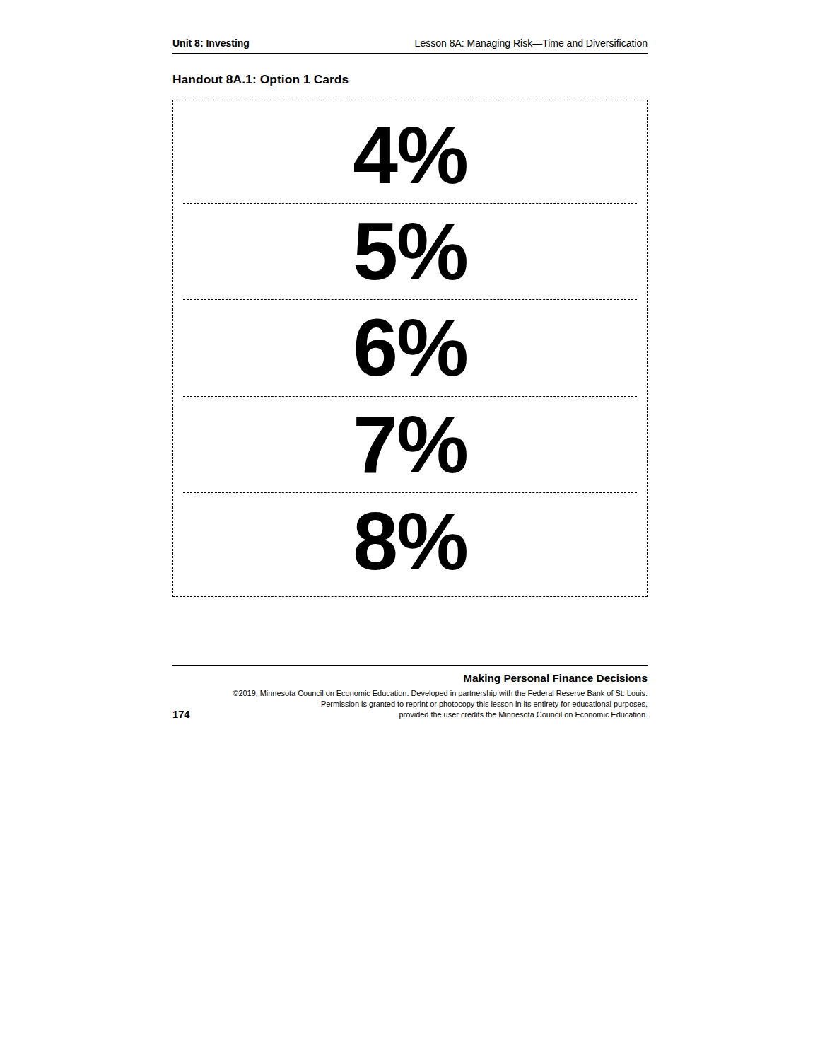Unit 8: Investing
Lesson 8A: Managing Risk—Time and Diversification
Handout 8A.1: Option 1 Cards
4%
5%
6%
7%
8%
174
Making Personal Finance Decisions ©2019, Minnesota Council on Economic Education. Developed in partnership with the Federal Reserve Bank of St. Louis.
Permission is granted to reprint or photocopy this lesson in its entirety for educational purposes,
provided the user credits the Minnesota Council on Economic Education.